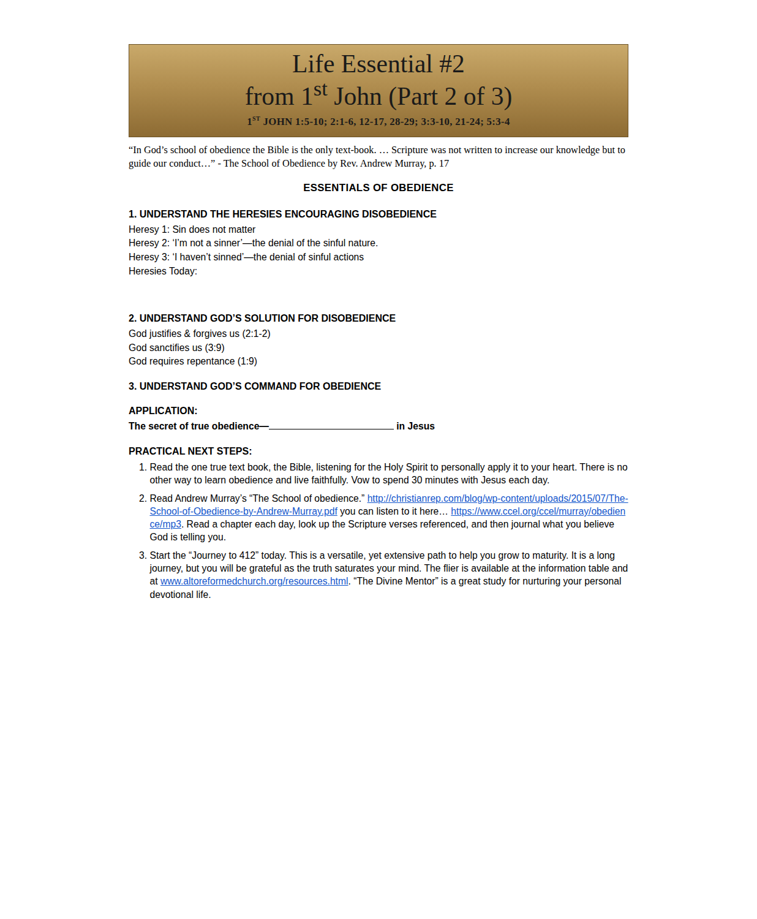Life Essential #2
from 1st John (Part 2 of 3)
1st JOHN 1:5-10; 2:1-6, 12-17, 28-29; 3:3-10, 21-24; 5:3-4
“In God’s school of obedience the Bible is the only text-book. … Scripture was not written to increase our knowledge but to guide our conduct…” - The School of Obedience by Rev. Andrew Murray, p. 17
ESSENTIALS OF OBEDIENCE
1. UNDERSTAND THE HERESIES ENCOURAGING DISOBEDIENCE
Heresy 1: Sin does not matter
Heresy 2: ‘I’m not a sinner’—the denial of the sinful nature.
Heresy 3: ‘I haven’t sinned’—the denial of sinful actions
Heresies Today:
2. UNDERSTAND GOD’S SOLUTION FOR DISOBEDIENCE
God justifies & forgives us (2:1-2)
God sanctifies us (3:9)
God requires repentance (1:9)
3. UNDERSTAND GOD’S COMMAND FOR OBEDIENCE
APPLICATION:
The secret of true obedience— in Jesus
PRACTICAL NEXT STEPS:
Read the one true text book, the Bible, listening for the Holy Spirit to personally apply it to your heart. There is no other way to learn obedience and live faithfully. Vow to spend 30 minutes with Jesus each day.
Read Andrew Murray’s “The School of obedience.” http://christianrep.com/blog/wp-content/uploads/2015/07/The-School-of-Obedience-by-Andrew-Murray.pdf you can listen to it here… https://www.ccel.org/ccel/murray/obedience/mp3. Read a chapter each day, look up the Scripture verses referenced, and then journal what you believe God is telling you.
Start the “Journey to 412” today. This is a versatile, yet extensive path to help you grow to maturity. It is a long journey, but you will be grateful as the truth saturates your mind. The flier is available at the information table and at www.altoreformedchurch.org/resources.html. “The Divine Mentor” is a great study for nurturing your personal devotional life.